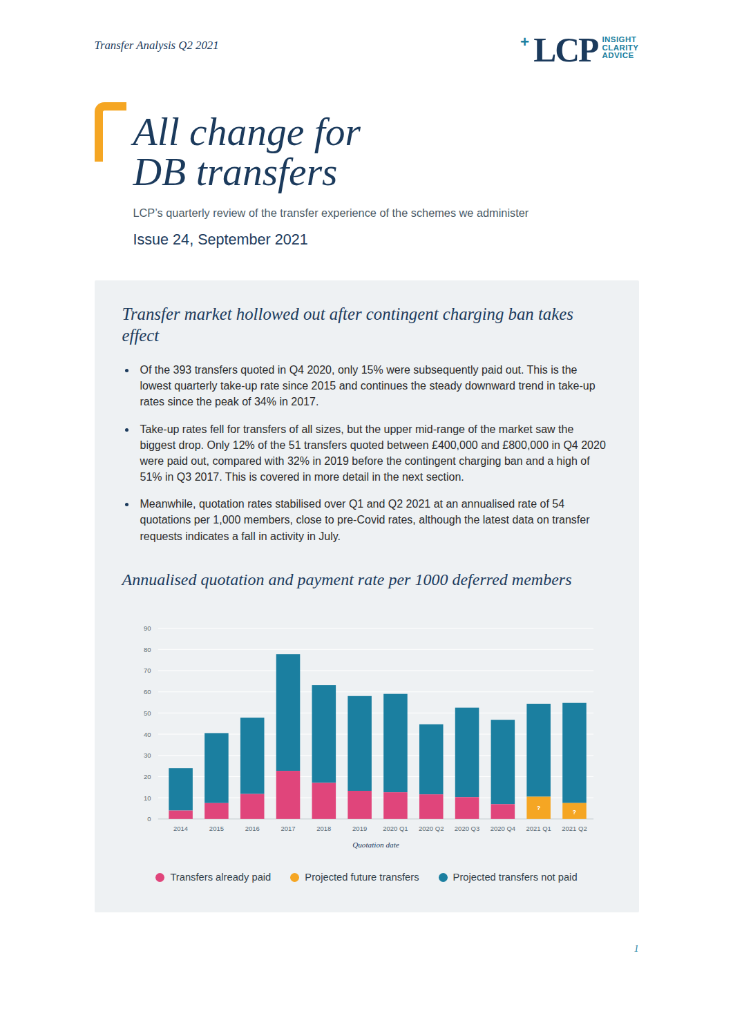Transfer Analysis Q2 2021
+ LCP Insight Clarity Advice
All change for
DB transfers
LCP’s quarterly review of the transfer experience of the schemes we administer
Issue 24, September 2021
Transfer market hollowed out after contingent charging ban takes effect
Of the 393 transfers quoted in Q4 2020, only 15% were subsequently paid out. This is the lowest quarterly take-up rate since 2015 and continues the steady downward trend in take-up rates since the peak of 34% in 2017.
Take-up rates fell for transfers of all sizes, but the upper mid-range of the market saw the biggest drop. Only 12% of the 51 transfers quoted between £400,000 and £800,000 in Q4 2020 were paid out, compared with 32% in 2019 before the contingent charging ban and a high of 51% in Q3 2017. This is covered in more detail in the next section.
Meanwhile, quotation rates stabilised over Q1 and Q2 2021 at an annualised rate of 54 quotations per 1,000 members, close to pre-Covid rates, although the latest data on transfer requests indicates a fall in activity in July.
Annualised quotation and payment rate per 1000 deferred members
Annualised quotation and payment rate per 1000 deferred members Bars show transfers already paid (pink), projected future transfers (amber) and projected transfers not paid (teal). Totals rise from about 24 in 2014 to a peak of about 78 in 2017, then decline to about 47 in Q4 2020 and about 54 in Q1 and Q2 2021. 0 10 20 30 40 50 60 70 80 90 2014 2015 2016 2017 2018 2019 2020 Q1 2020 Q2 2020 Q3 2020 Q4 ? 2021 Q1 ? 2021 Q2 Quotation date
Transfers already paid Projected future transfers Projected transfers not paid
1